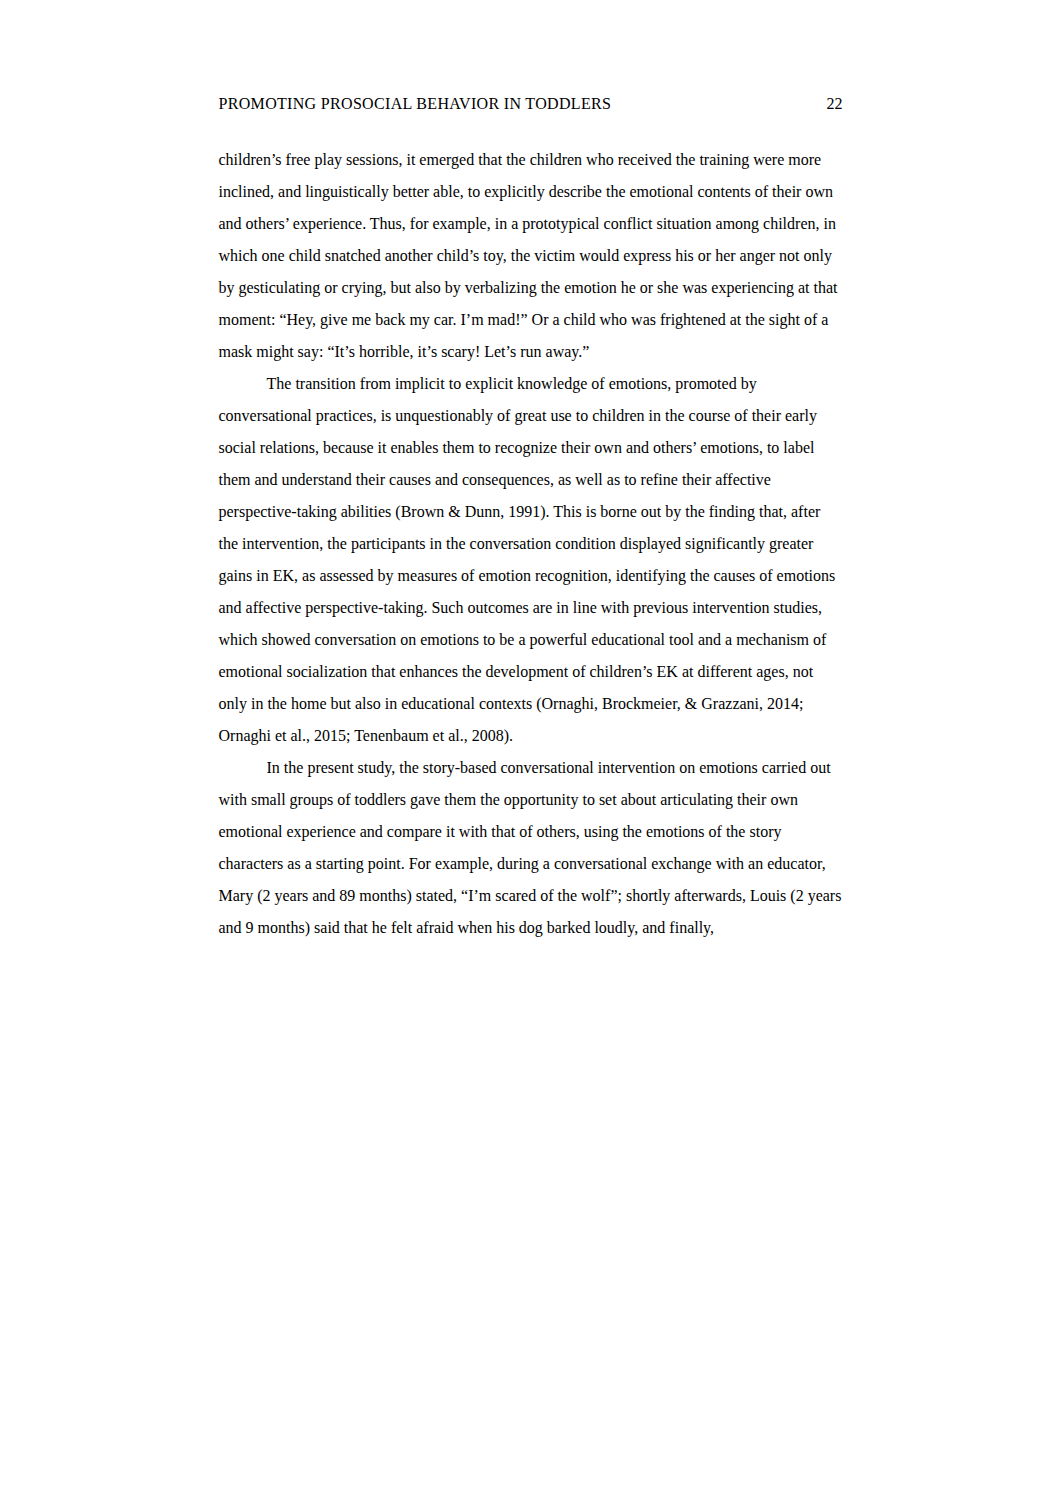PROMOTING PROSOCIAL BEHAVIOR IN TODDLERS 22
children’s free play sessions, it emerged that the children who received the training were more inclined, and linguistically better able, to explicitly describe the emotional contents of their own and others’ experience. Thus, for example, in a prototypical conflict situation among children, in which one child snatched another child’s toy, the victim would express his or her anger not only by gesticulating or crying, but also by verbalizing the emotion he or she was experiencing at that moment: “Hey, give me back my car. I’m mad!” Or a child who was frightened at the sight of a mask might say: “It’s horrible, it’s scary! Let’s run away.”
The transition from implicit to explicit knowledge of emotions, promoted by conversational practices, is unquestionably of great use to children in the course of their early social relations, because it enables them to recognize their own and others’ emotions, to label them and understand their causes and consequences, as well as to refine their affective perspective-taking abilities (Brown & Dunn, 1991). This is borne out by the finding that, after the intervention, the participants in the conversation condition displayed significantly greater gains in EK, as assessed by measures of emotion recognition, identifying the causes of emotions and affective perspective-taking. Such outcomes are in line with previous intervention studies, which showed conversation on emotions to be a powerful educational tool and a mechanism of emotional socialization that enhances the development of children’s EK at different ages, not only in the home but also in educational contexts (Ornaghi, Brockmeier, & Grazzani, 2014; Ornaghi et al., 2015; Tenenbaum et al., 2008).
In the present study, the story-based conversational intervention on emotions carried out with small groups of toddlers gave them the opportunity to set about articulating their own emotional experience and compare it with that of others, using the emotions of the story characters as a starting point. For example, during a conversational exchange with an educator, Mary (2 years and 89 months) stated, “I’m scared of the wolf”; shortly afterwards, Louis (2 years and 9 months) said that he felt afraid when his dog barked loudly, and finally,